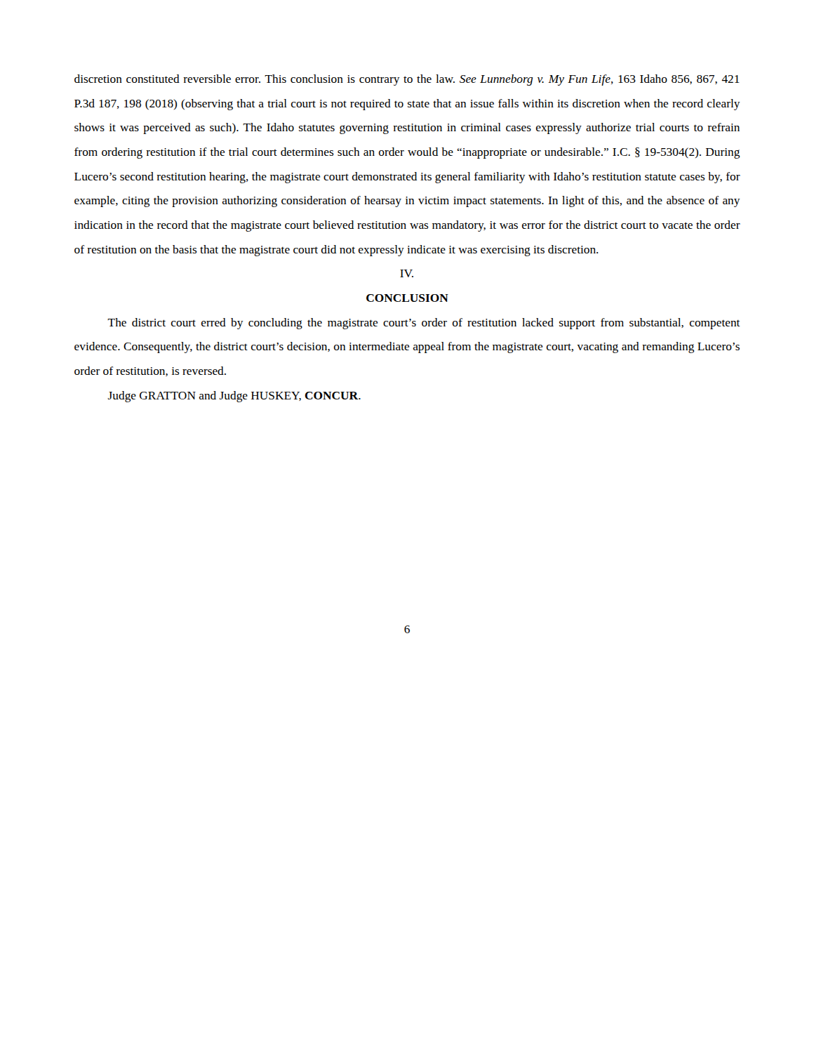discretion constituted reversible error. This conclusion is contrary to the law. See Lunneborg v. My Fun Life, 163 Idaho 856, 867, 421 P.3d 187, 198 (2018) (observing that a trial court is not required to state that an issue falls within its discretion when the record clearly shows it was perceived as such). The Idaho statutes governing restitution in criminal cases expressly authorize trial courts to refrain from ordering restitution if the trial court determines such an order would be “inappropriate or undesirable.” I.C. § 19-5304(2). During Lucero’s second restitution hearing, the magistrate court demonstrated its general familiarity with Idaho’s restitution statute cases by, for example, citing the provision authorizing consideration of hearsay in victim impact statements. In light of this, and the absence of any indication in the record that the magistrate court believed restitution was mandatory, it was error for the district court to vacate the order of restitution on the basis that the magistrate court did not expressly indicate it was exercising its discretion.
IV.
CONCLUSION
The district court erred by concluding the magistrate court’s order of restitution lacked support from substantial, competent evidence. Consequently, the district court’s decision, on intermediate appeal from the magistrate court, vacating and remanding Lucero’s order of restitution, is reversed.
Judge GRATTON and Judge HUSKEY, CONCUR.
6